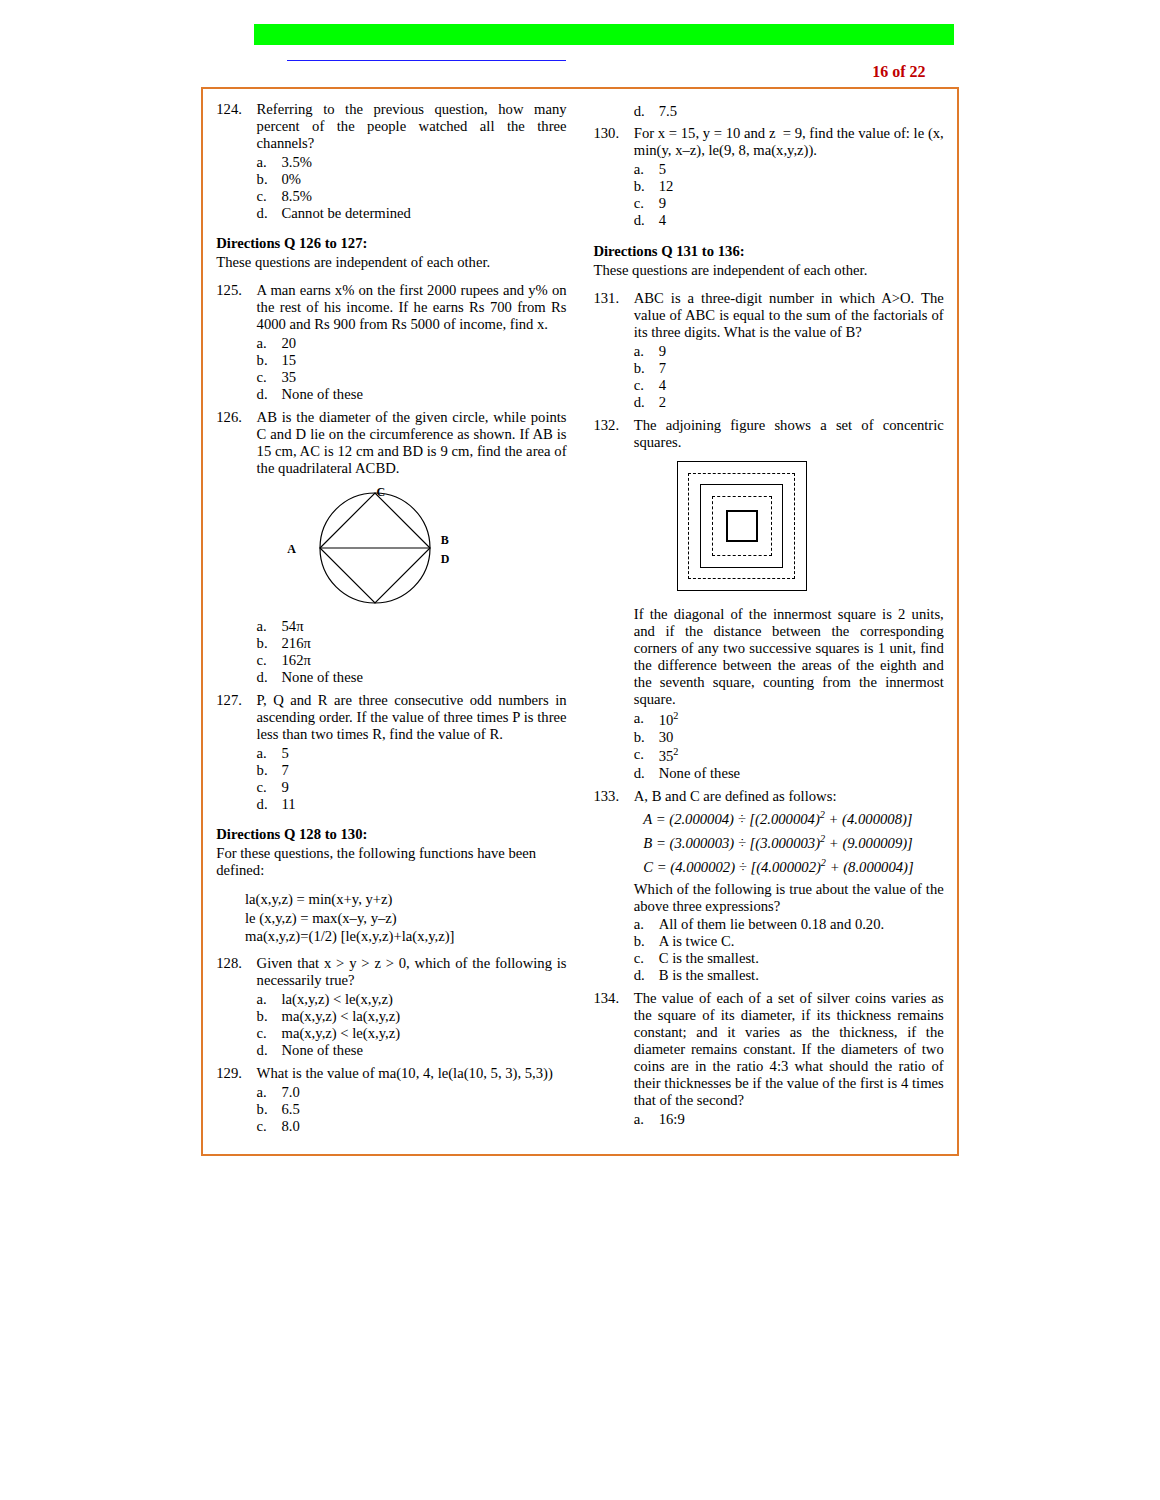16 of 22
124.
Referring to the previous question, how many percent of the people watched all the three channels?
a. 3.5%
b. 0%
c. 8.5%
d. Cannot be determined
Directions Q 126 to 127:
These questions are independent of each other.
125.
A man earns x% on the first 2000 rupees and y% on the rest of his income. If he earns Rs 700 from Rs 4000 and Rs 900 from Rs 5000 of income, find x.
a. 20
b. 15
c. 35
d. None of these
126.
AB is the diameter of the given circle, while points C and D lie on the circumference as shown. If AB is 15 cm, AC is 12 cm and BD is 9 cm, find the area of the quadrilateral ACBD.
C B D A
a. 54π
b. 216π
c. 162π
d. None of these
127.
P, Q and R are three consecutive odd numbers in ascending order. If the value of three times P is three less than two times R, find the value of R.
a. 5
b. 7
c. 9
d. 11
Directions Q 128 to 130:
For these questions, the following functions have been defined:
la(x,y,z) = min(x+y, y+z)
le (x,y,z) = max(x–y, y–z)
ma(x,y,z)=(1/2) [le(x,y,z)+la(x,y,z)]
128.
Given that x > y > z > 0, which of the following is necessarily true?
a. la(x,y,z) < le(x,y,z)
b. ma(x,y,z) < la(x,y,z)
c. ma(x,y,z) < le(x,y,z)
d. None of these
129.
What is the value of ma(10, 4, le(la(10, 5, 3), 5,3))
a. 7.0
b. 6.5
c. 8.0
d. 7.5
130.
For x = 15, y = 10 and z = 9, find the value of: le (x, min(y, x–z), le(9, 8, ma(x,y,z)).
a. 5
b. 12
c. 9
d. 4
Directions Q 131 to 136:
These questions are independent of each other.
131.
ABC is a three-digit number in which A>O. The value of ABC is equal to the sum of the factorials of its three digits. What is the value of B?
a. 9
b. 7
c. 4
d. 2
132.
The adjoining figure shows a set of concentric squares.
If the diagonal of the innermost square is 2 units, and if the distance between the corresponding corners of any two successive squares is 1 unit, find the difference between the areas of the eighth and the seventh square, counting from the innermost square.
a. 102
b. 30
c. 352
d. None of these
133.
A, B and C are defined as follows:
A = (2.000004) ÷ [(2.000004)2 + (4.000008)]
B = (3.000003) ÷ [(3.000003)2 + (9.000009)]
C = (4.000002) ÷ [(4.000002)2 + (8.000004)]
Which of the following is true about the value of the above three expressions?
a. All of them lie between 0.18 and 0.20.
b. A is twice C.
c. C is the smallest.
d. B is the smallest.
134.
The value of each of a set of silver coins varies as the square of its diameter, if its thickness remains constant; and it varies as the thickness, if the diameter remains constant. If the diameters of two coins are in the ratio 4:3 what should the ratio of their thicknesses be if the value of the first is 4 times that of the second?
a. 16:9